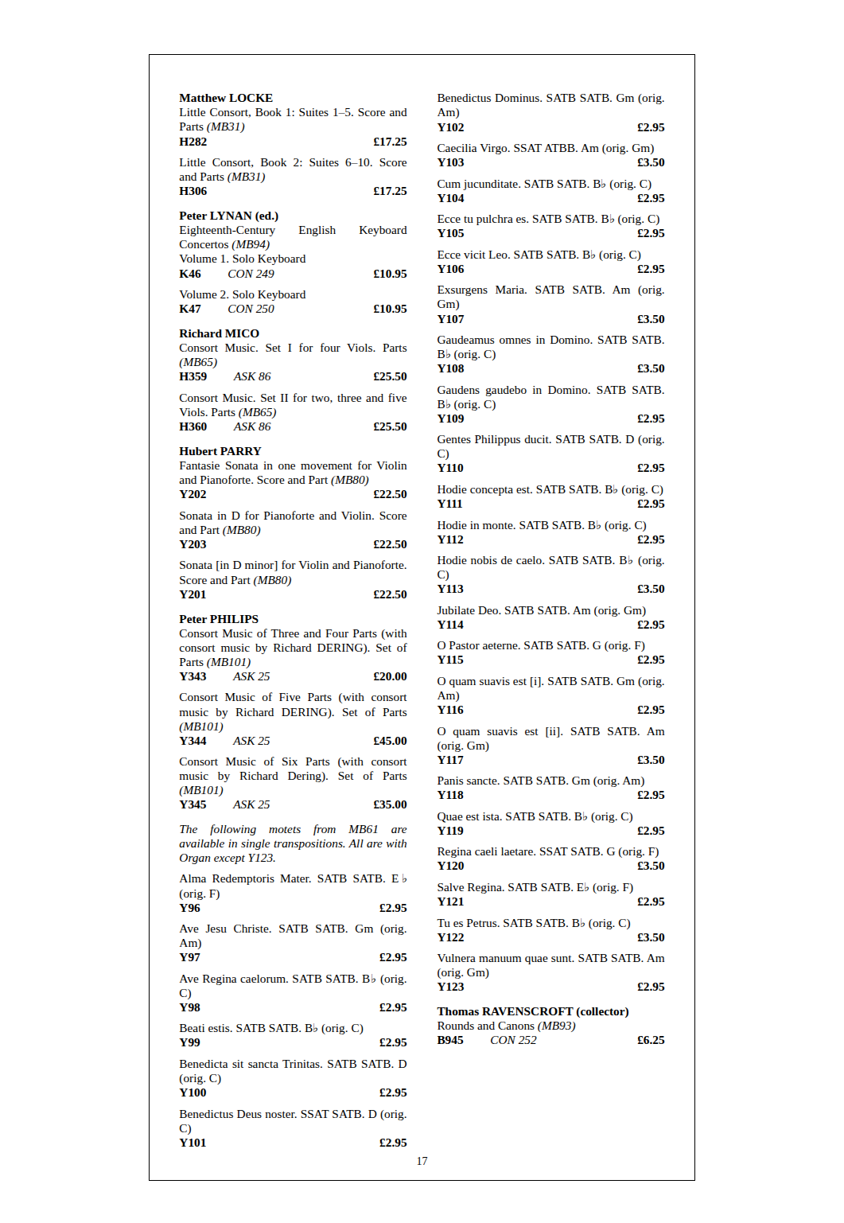Matthew LOCKE
Little Consort, Book 1: Suites 1–5. Score and Parts (MB31)
H282 £17.25
Little Consort, Book 2: Suites 6–10. Score and Parts (MB31)
H306 £17.25
Peter LYNAN (ed.)
Eighteenth-Century English Keyboard Concertos (MB94)
Volume 1. Solo Keyboard
K46 CON 249£10.95
Volume 2. Solo Keyboard
K47 CON 250£10.95
Richard MICO
Consort Music. Set I for four Viols. Parts (MB65)
H359 ASK 86£25.50
Consort Music. Set II for two, three and five Viols. Parts (MB65)
H360 ASK 86£25.50
Hubert PARRY
Fantasie Sonata in one movement for Violin and Pianoforte. Score and Part (MB80)
Y202 £22.50
Sonata in D for Pianoforte and Violin. Score and Part (MB80)
Y203 £22.50
Sonata [in D minor] for Violin and Pianoforte. Score and Part (MB80)
Y201 £22.50
Peter PHILIPS
Consort Music of Three and Four Parts (with consort music by Richard DERING). Set of Parts (MB101)
Y343 ASK 25£20.00
Consort Music of Five Parts (with consort music by Richard DERING). Set of Parts (MB101)
Y344 ASK 25£45.00
Consort Music of Six Parts (with consort music by Richard Dering). Set of Parts (MB101)
Y345 ASK 25£35.00
The following motets from MB61 are available in single transpositions. All are with Organ except Y123.
Alma Redemptoris Mater. SATB SATB. E♭ (orig. F)
Y96 £2.95
Ave Jesu Christe. SATB SATB. Gm (orig. Am)
Y97 £2.95
Ave Regina caelorum. SATB SATB. B♭ (orig. C)
Y98 £2.95
Beati estis. SATB SATB. B♭ (orig. C)
Y99 £2.95
Benedicta sit sancta Trinitas. SATB SATB. D (orig. C)
Y100 £2.95
Benedictus Deus noster. SSAT SATB. D (orig. C)
Y101 £2.95
Benedictus Dominus. SATB SATB. Gm (orig. Am)
Y102 £2.95
Caecilia Virgo. SSAT ATBB. Am (orig. Gm)
Y103 £3.50
Cum jucunditate. SATB SATB. B♭ (orig. C)
Y104 £2.95
Ecce tu pulchra es. SATB SATB. B♭ (orig. C)
Y105 £2.95
Ecce vicit Leo. SATB SATB. B♭ (orig. C)
Y106 £2.95
Exsurgens Maria. SATB SATB. Am (orig. Gm)
Y107 £3.50
Gaudeamus omnes in Domino. SATB SATB. B♭ (orig. C)
Y108 £3.50
Gaudens gaudebo in Domino. SATB SATB. B♭ (orig. C)
Y109 £2.95
Gentes Philippus ducit. SATB SATB. D (orig. C)
Y110 £2.95
Hodie concepta est. SATB SATB. B♭ (orig. C)
Y111 £2.95
Hodie in monte. SATB SATB. B♭ (orig. C)
Y112 £2.95
Hodie nobis de caelo. SATB SATB. B♭ (orig. C)
Y113 £3.50
Jubilate Deo. SATB SATB. Am (orig. Gm)
Y114 £2.95
O Pastor aeterne. SATB SATB. G (orig. F)
Y115 £2.95
O quam suavis est [i]. SATB SATB. Gm (orig. Am)
Y116 £2.95
O quam suavis est [ii]. SATB SATB. Am (orig. Gm)
Y117 £3.50
Panis sancte. SATB SATB. Gm (orig. Am)
Y118 £2.95
Quae est ista. SATB SATB. B♭ (orig. C)
Y119 £2.95
Regina caeli laetare. SSAT SATB. G (orig. F)
Y120 £3.50
Salve Regina. SATB SATB. E♭ (orig. F)
Y121 £2.95
Tu es Petrus. SATB SATB. B♭ (orig. C)
Y122 £3.50
Vulnera manuum quae sunt. SATB SATB. Am (orig. Gm)
Y123 £2.95
Thomas RAVENSCROFT (collector)
Rounds and Canons (MB93)
B945 CON 252£6.25
17